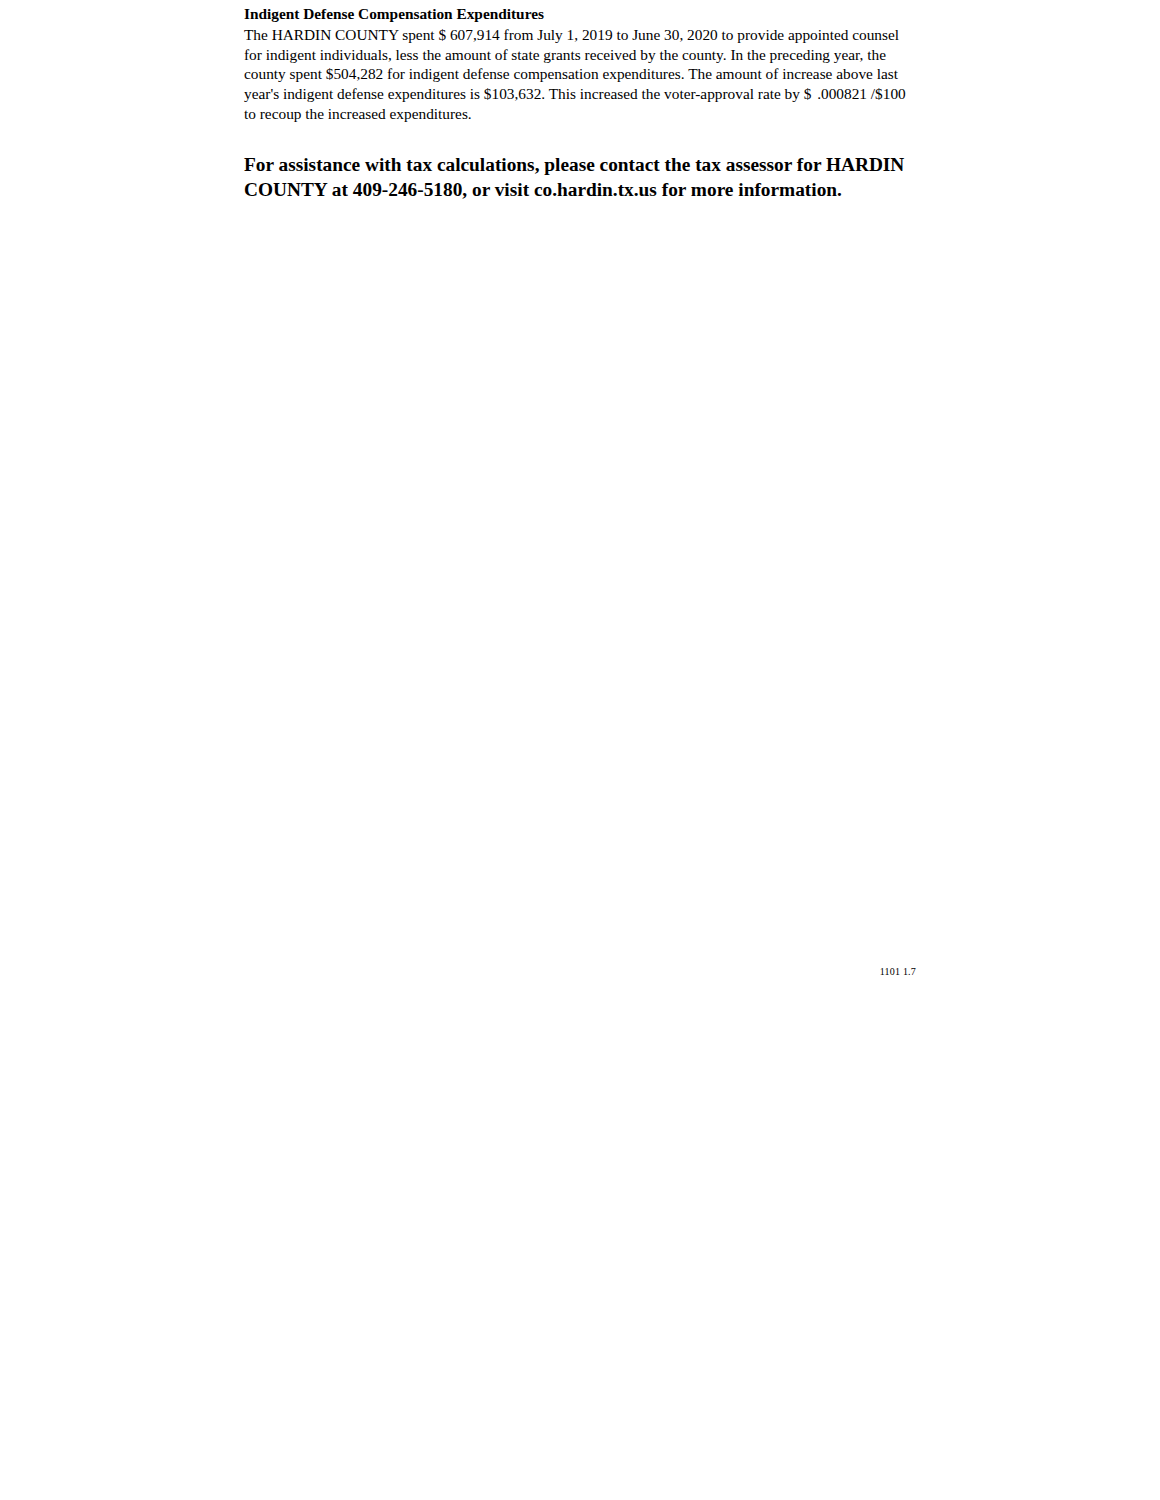Indigent Defense Compensation Expenditures
The HARDIN COUNTY spent $ 607,914 from July 1, 2019 to June 30, 2020 to provide appointed counsel for indigent individuals, less the amount of state grants received by the county. In the preceding year, the county spent $504,282 for indigent defense compensation expenditures. The amount of increase above last year's indigent defense expenditures is $103,632. This increased the voter-approval rate by $ .000821 /$100 to recoup the increased expenditures.
For assistance with tax calculations, please contact the tax assessor for HARDIN COUNTY at 409-246-5180, or visit co.hardin.tx.us for more information.
1101 1.7